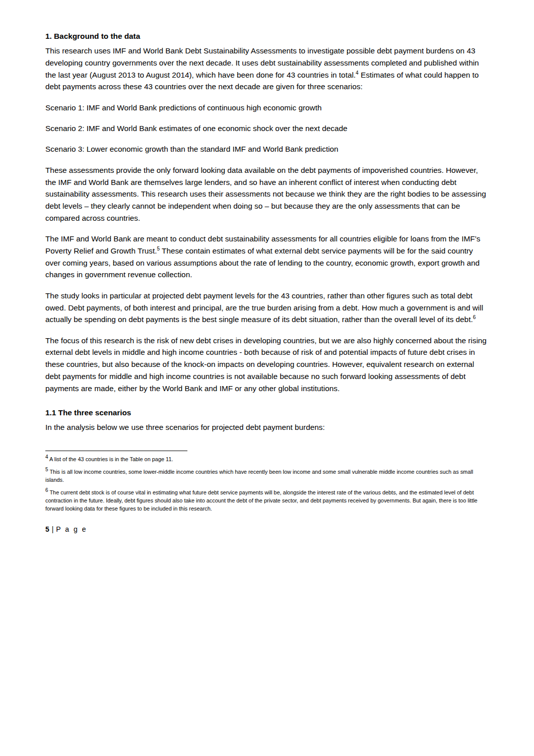1. Background to the data
This research uses IMF and World Bank Debt Sustainability Assessments to investigate possible debt payment burdens on 43 developing country governments over the next decade. It uses debt sustainability assessments completed and published within the last year (August 2013 to August 2014), which have been done for 43 countries in total.4 Estimates of what could happen to debt payments across these 43 countries over the next decade are given for three scenarios:
Scenario 1: IMF and World Bank predictions of continuous high economic growth
Scenario 2: IMF and World Bank estimates of one economic shock over the next decade
Scenario 3: Lower economic growth than the standard IMF and World Bank prediction
These assessments provide the only forward looking data available on the debt payments of impoverished countries. However, the IMF and World Bank are themselves large lenders, and so have an inherent conflict of interest when conducting debt sustainability assessments. This research uses their assessments not because we think they are the right bodies to be assessing debt levels – they clearly cannot be independent when doing so – but because they are the only assessments that can be compared across countries.
The IMF and World Bank are meant to conduct debt sustainability assessments for all countries eligible for loans from the IMF’s Poverty Relief and Growth Trust.5 These contain estimates of what external debt service payments will be for the said country over coming years, based on various assumptions about the rate of lending to the country, economic growth, export growth and changes in government revenue collection.
The study looks in particular at projected debt payment levels for the 43 countries, rather than other figures such as total debt owed. Debt payments, of both interest and principal, are the true burden arising from a debt. How much a government is and will actually be spending on debt payments is the best single measure of its debt situation, rather than the overall level of its debt.6
The focus of this research is the risk of new debt crises in developing countries, but we are also highly concerned about the rising external debt levels in middle and high income countries - both because of risk of and potential impacts of future debt crises in these countries, but also because of the knock-on impacts on developing countries. However, equivalent research on external debt payments for middle and high income countries is not available because no such forward looking assessments of debt payments are made, either by the World Bank and IMF or any other global institutions.
1.1 The three scenarios
In the analysis below we use three scenarios for projected debt payment burdens:
4 A list of the 43 countries is in the Table on page 11.
5 This is all low income countries, some lower-middle income countries which have recently been low income and some small vulnerable middle income countries such as small islands.
6 The current debt stock is of course vital in estimating what future debt service payments will be, alongside the interest rate of the various debts, and the estimated level of debt contraction in the future. Ideally, debt figures should also take into account the debt of the private sector, and debt payments received by governments. But again, there is too little forward looking data for these figures to be included in this research.
5|P a g e